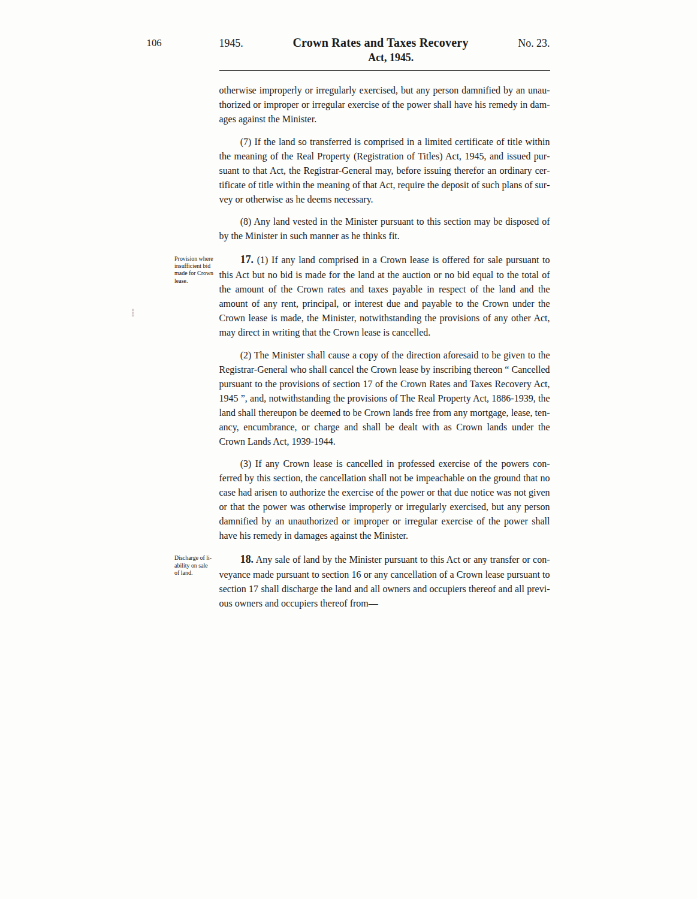≡≡≡
106
1945. Crown Rates and Taxes Recovery No. 23.
Act, 1945.
otherwise improperly or irregularly exercised, but any person damnified by an unauthorized or improper or irregular exercise of the power shall have his remedy in damages against the Minister.
(7) If the land so transferred is comprised in a limited certificate of title within the meaning of the Real Property (Registration of Titles) Act, 1945, and issued pursuant to that Act, the Registrar-General may, before issuing therefor an ordinary certificate of title within the meaning of that Act, require the deposit of such plans of survey or otherwise as he deems necessary.
(8) Any land vested in the Minister pursuant to this section may be disposed of by the Minister in such manner as he thinks fit.
Provision where insufficient bid made for Crown lease.
17. (1) If any land comprised in a Crown lease is offered for sale pursuant to this Act but no bid is made for the land at the auction or no bid equal to the total of the amount of the Crown rates and taxes payable in respect of the land and the amount of any rent, principal, or interest due and payable to the Crown under the Crown lease is made, the Minister, notwithstanding the provisions of any other Act, may direct in writing that the Crown lease is cancelled.
(2) The Minister shall cause a copy of the direction aforesaid to be given to the Registrar-General who shall cancel the Crown lease by inscribing thereon “ Cancelled pursuant to the provisions of section 17 of the Crown Rates and Taxes Recovery Act, 1945 ”, and, notwithstanding the provisions of The Real Property Act, 1886-1939, the land shall thereupon be deemed to be Crown lands free from any mortgage, lease, tenancy, encumbrance, or charge and shall be dealt with as Crown lands under the Crown Lands Act, 1939-1944.
(3) If any Crown lease is cancelled in professed exercise of the powers conferred by this section, the cancellation shall not be impeachable on the ground that no case had arisen to authorize the exercise of the power or that due notice was not given or that the power was otherwise improperly or irregularly exercised, but any person damnified by an unauthorized or improper or irregular exercise of the power shall have his remedy in damages against the Minister.
Discharge of liability on sale of land.
18. Any sale of land by the Minister pursuant to this Act or any transfer or conveyance made pursuant to section 16 or any cancellation of a Crown lease pursuant to section 17 shall discharge the land and all owners and occupiers thereof and all previous owners and occupiers thereof from—